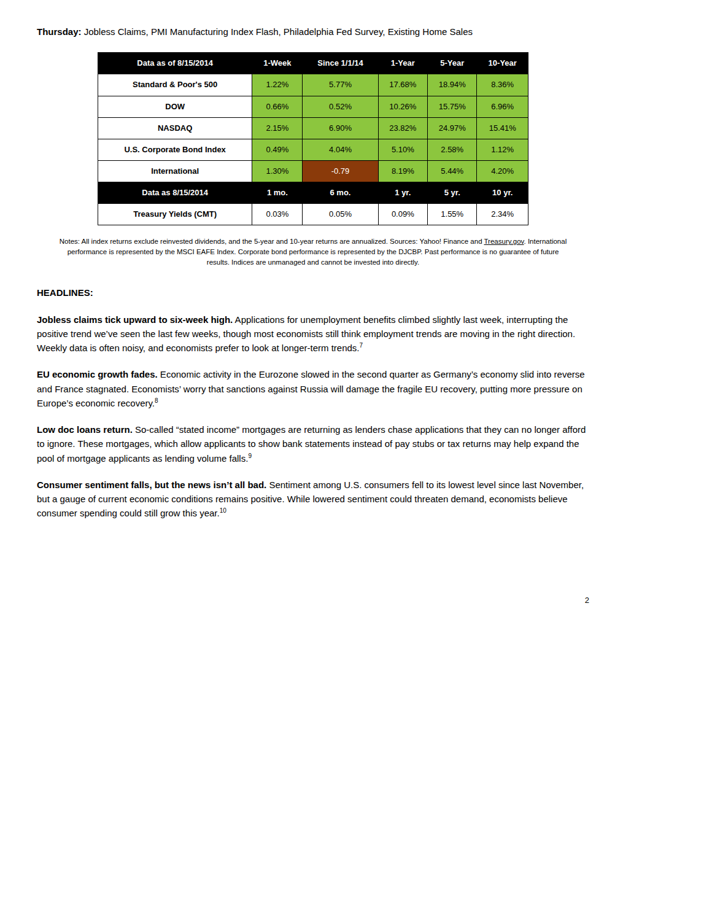Thursday: Jobless Claims, PMI Manufacturing Index Flash, Philadelphia Fed Survey, Existing Home Sales
| Data as of 8/15/2014 | 1-Week | Since 1/1/14 | 1-Year | 5-Year | 10-Year |
| --- | --- | --- | --- | --- | --- |
| Standard & Poor's 500 | 1.22% | 5.77% | 17.68% | 18.94% | 8.36% |
| DOW | 0.66% | 0.52% | 10.26% | 15.75% | 6.96% |
| NASDAQ | 2.15% | 6.90% | 23.82% | 24.97% | 15.41% |
| U.S. Corporate Bond Index | 0.49% | 4.04% | 5.10% | 2.58% | 1.12% |
| International | 1.30% | -0.79 | 8.19% | 5.44% | 4.20% |
| Data as 8/15/2014 | 1 mo. | 6 mo. | 1 yr. | 5 yr. | 10 yr. |
| Treasury Yields (CMT) | 0.03% | 0.05% | 0.09% | 1.55% | 2.34% |
Notes: All index returns exclude reinvested dividends, and the 5-year and 10-year returns are annualized. Sources: Yahoo! Finance and Treasury.gov. International performance is represented by the MSCI EAFE Index. Corporate bond performance is represented by the DJCBP. Past performance is no guarantee of future results. Indices are unmanaged and cannot be invested into directly.
HEADLINES:
Jobless claims tick upward to six-week high. Applications for unemployment benefits climbed slightly last week, interrupting the positive trend we’ve seen the last few weeks, though most economists still think employment trends are moving in the right direction. Weekly data is often noisy, and economists prefer to look at longer-term trends.7
EU economic growth fades. Economic activity in the Eurozone slowed in the second quarter as Germany’s economy slid into reverse and France stagnated. Economists’ worry that sanctions against Russia will damage the fragile EU recovery, putting more pressure on Europe’s economic recovery.8
Low doc loans return. So-called “stated income” mortgages are returning as lenders chase applications that they can no longer afford to ignore. These mortgages, which allow applicants to show bank statements instead of pay stubs or tax returns may help expand the pool of mortgage applicants as lending volume falls.9
Consumer sentiment falls, but the news isn’t all bad. Sentiment among U.S. consumers fell to its lowest level since last November, but a gauge of current economic conditions remains positive. While lowered sentiment could threaten demand, economists believe consumer spending could still grow this year.10
2